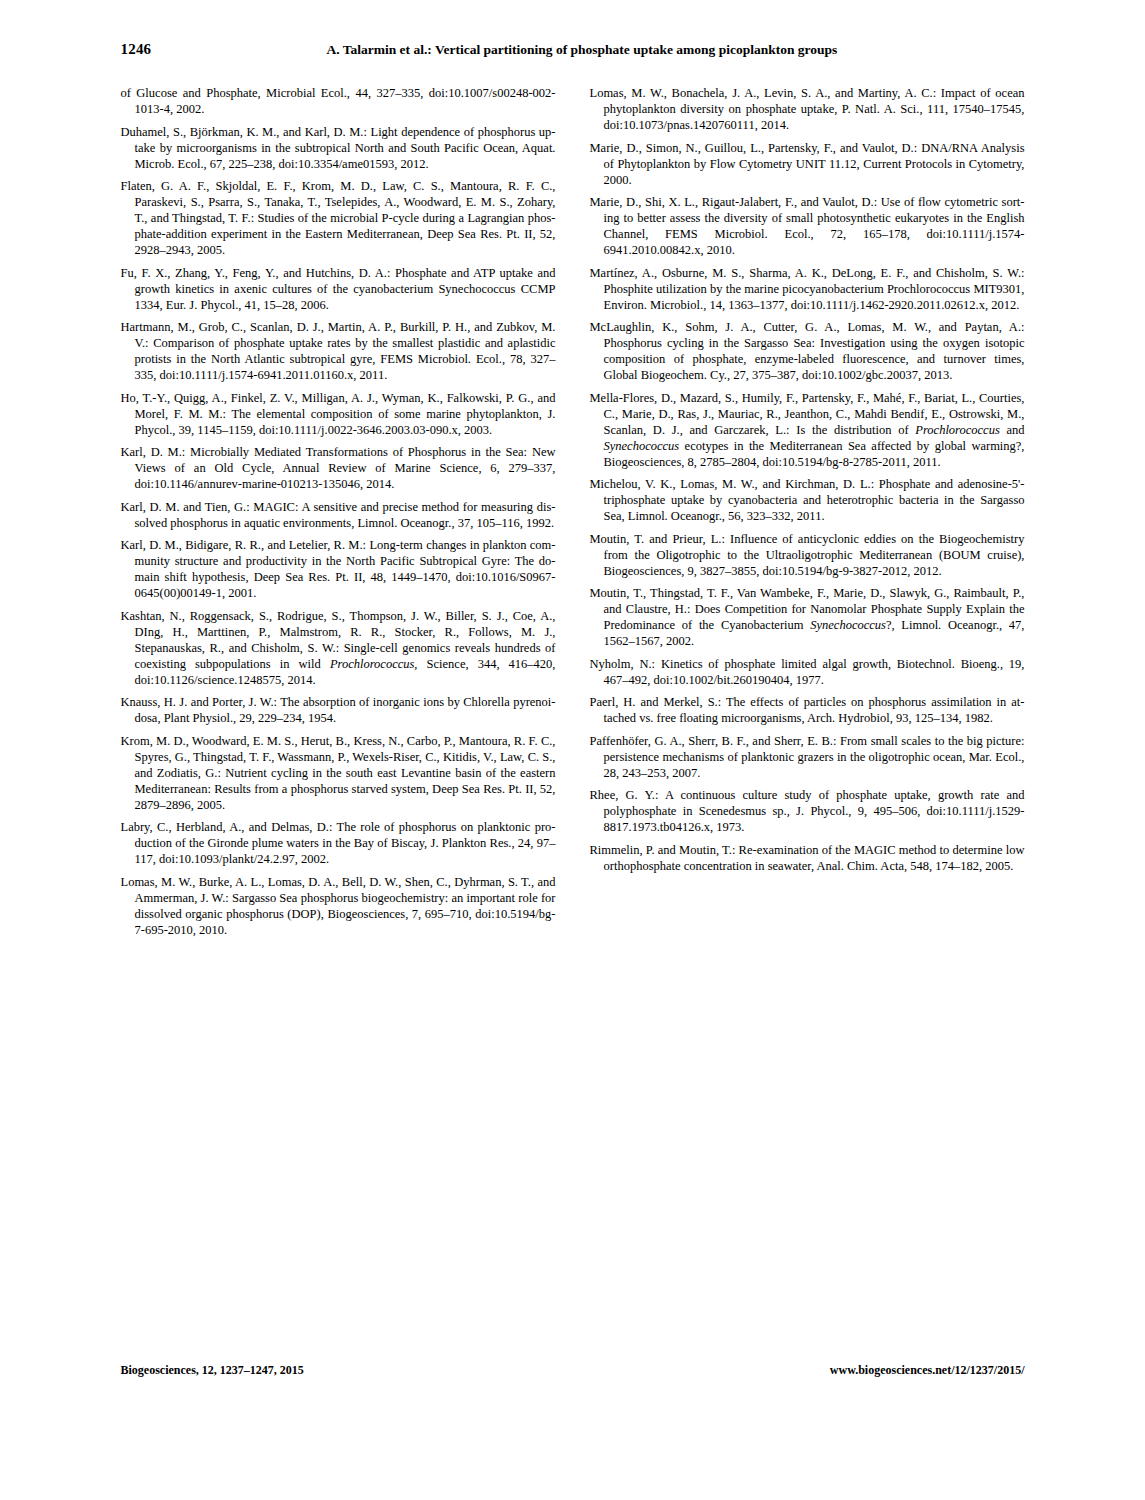1246
A. Talarmin et al.: Vertical partitioning of phosphate uptake among picoplankton groups
of Glucose and Phosphate, Microbial Ecol., 44, 327–335, doi:10.1007/s00248-002-1013-4, 2002.
Duhamel, S., Björkman, K. M., and Karl, D. M.: Light dependence of phosphorus uptake by microorganisms in the subtropical North and South Pacific Ocean, Aquat. Microb. Ecol., 67, 225–238, doi:10.3354/ame01593, 2012.
Flaten, G. A. F., Skjoldal, E. F., Krom, M. D., Law, C. S., Mantoura, R. F. C., Paraskevi, S., Psarra, S., Tanaka, T., Tselepides, A., Woodward, E. M. S., Zohary, T., and Thingstad, T. F.: Studies of the microbial P-cycle during a Lagrangian phosphate-addition experiment in the Eastern Mediterranean, Deep Sea Res. Pt. II, 52, 2928–2943, 2005.
Fu, F. X., Zhang, Y., Feng, Y., and Hutchins, D. A.: Phosphate and ATP uptake and growth kinetics in axenic cultures of the cyanobacterium Synechococcus CCMP 1334, Eur. J. Phycol., 41, 15–28, 2006.
Hartmann, M., Grob, C., Scanlan, D. J., Martin, A. P., Burkill, P. H., and Zubkov, M. V.: Comparison of phosphate uptake rates by the smallest plastidic and aplastidic protists in the North Atlantic subtropical gyre, FEMS Microbiol. Ecol., 78, 327–335, doi:10.1111/j.1574-6941.2011.01160.x, 2011.
Ho, T.-Y., Quigg, A., Finkel, Z. V., Milligan, A. J., Wyman, K., Falkowski, P. G., and Morel, F. M. M.: The elemental composition of some marine phytoplankton, J. Phycol., 39, 1145–1159, doi:10.1111/j.0022-3646.2003.03-090.x, 2003.
Karl, D. M.: Microbially Mediated Transformations of Phosphorus in the Sea: New Views of an Old Cycle, Annual Review of Marine Science, 6, 279–337, doi:10.1146/annurev-marine-010213-135046, 2014.
Karl, D. M. and Tien, G.: MAGIC: A sensitive and precise method for measuring dissolved phosphorus in aquatic environments, Limnol. Oceanogr., 37, 105–116, 1992.
Karl, D. M., Bidigare, R. R., and Letelier, R. M.: Long-term changes in plankton community structure and productivity in the North Pacific Subtropical Gyre: The domain shift hypothesis, Deep Sea Res. Pt. II, 48, 1449–1470, doi:10.1016/S0967-0645(00)00149-1, 2001.
Kashtan, N., Roggensack, S., Rodrigue, S., Thompson, J. W., Biller, S. J., Coe, A., DIng, H., Marttinen, P., Malmstrom, R. R., Stocker, R., Follows, M. J., Stepanauskas, R., and Chisholm, S. W.: Single-cell genomics reveals hundreds of coexisting subpopulations in wild Prochlorococcus, Science, 344, 416–420, doi:10.1126/science.1248575, 2014.
Knauss, H. J. and Porter, J. W.: The absorption of inorganic ions by Chlorella pyrenoidosa, Plant Physiol., 29, 229–234, 1954.
Krom, M. D., Woodward, E. M. S., Herut, B., Kress, N., Carbo, P., Mantoura, R. F. C., Spyres, G., Thingstad, T. F., Wassmann, P., Wexels-Riser, C., Kitidis, V., Law, C. S., and Zodiatis, G.: Nutrient cycling in the south east Levantine basin of the eastern Mediterranean: Results from a phosphorus starved system, Deep Sea Res. Pt. II, 52, 2879–2896, 2005.
Labry, C., Herbland, A., and Delmas, D.: The role of phosphorus on planktonic production of the Gironde plume waters in the Bay of Biscay, J. Plankton Res., 24, 97–117, doi:10.1093/plankt/24.2.97, 2002.
Lomas, M. W., Burke, A. L., Lomas, D. A., Bell, D. W., Shen, C., Dyhrman, S. T., and Ammerman, J. W.: Sargasso Sea phosphorus biogeochemistry: an important role for dissolved organic phosphorus (DOP), Biogeosciences, 7, 695–710, doi:10.5194/bg-7-695-2010, 2010.
Lomas, M. W., Bonachela, J. A., Levin, S. A., and Martiny, A. C.: Impact of ocean phytoplankton diversity on phosphate uptake, P. Natl. A. Sci., 111, 17540–17545, doi:10.1073/pnas.1420760111, 2014.
Marie, D., Simon, N., Guillou, L., Partensky, F., and Vaulot, D.: DNA/RNA Analysis of Phytoplankton by Flow Cytometry UNIT 11.12, Current Protocols in Cytometry, 2000.
Marie, D., Shi, X. L., Rigaut-Jalabert, F., and Vaulot, D.: Use of flow cytometric sorting to better assess the diversity of small photosynthetic eukaryotes in the English Channel, FEMS Microbiol. Ecol., 72, 165–178, doi:10.1111/j.1574-6941.2010.00842.x, 2010.
Martínez, A., Osburne, M. S., Sharma, A. K., DeLong, E. F., and Chisholm, S. W.: Phosphite utilization by the marine picocyanobacterium Prochlorococcus MIT9301, Environ. Microbiol., 14, 1363–1377, doi:10.1111/j.1462-2920.2011.02612.x, 2012.
McLaughlin, K., Sohm, J. A., Cutter, G. A., Lomas, M. W., and Paytan, A.: Phosphorus cycling in the Sargasso Sea: Investigation using the oxygen isotopic composition of phosphate, enzyme-labeled fluorescence, and turnover times, Global Biogeochem. Cy., 27, 375–387, doi:10.1002/gbc.20037, 2013.
Mella-Flores, D., Mazard, S., Humily, F., Partensky, F., Mahé, F., Bariat, L., Courties, C., Marie, D., Ras, J., Mauriac, R., Jeanthon, C., Mahdi Bendif, E., Ostrowski, M., Scanlan, D. J., and Garczarek, L.: Is the distribution of Prochlorococcus and Synechococcus ecotypes in the Mediterranean Sea affected by global warming?, Biogeosciences, 8, 2785–2804, doi:10.5194/bg-8-2785-2011, 2011.
Michelou, V. K., Lomas, M. W., and Kirchman, D. L.: Phosphate and adenosine-5'-triphosphate uptake by cyanobacteria and heterotrophic bacteria in the Sargasso Sea, Limnol. Oceanogr., 56, 323–332, 2011.
Moutin, T. and Prieur, L.: Influence of anticyclonic eddies on the Biogeochemistry from the Oligotrophic to the Ultraoligotrophic Mediterranean (BOUM cruise), Biogeosciences, 9, 3827–3855, doi:10.5194/bg-9-3827-2012, 2012.
Moutin, T., Thingstad, T. F., Van Wambeke, F., Marie, D., Slawyk, G., Raimbault, P., and Claustre, H.: Does Competition for Nanomolar Phosphate Supply Explain the Predominance of the Cyanobacterium Synechococcus?, Limnol. Oceanogr., 47, 1562–1567, 2002.
Nyholm, N.: Kinetics of phosphate limited algal growth, Biotechnol. Bioeng., 19, 467–492, doi:10.1002/bit.260190404, 1977.
Paerl, H. and Merkel, S.: The effects of particles on phosphorus assimilation in attached vs. free floating microorganisms, Arch. Hydrobiol, 93, 125–134, 1982.
Paffenhöfer, G. A., Sherr, B. F., and Sherr, E. B.: From small scales to the big picture: persistence mechanisms of planktonic grazers in the oligotrophic ocean, Mar. Ecol., 28, 243–253, 2007.
Rhee, G. Y.: A continuous culture study of phosphate uptake, growth rate and polyphosphate in Scenedesmus sp., J. Phycol., 9, 495–506, doi:10.1111/j.1529-8817.1973.tb04126.x, 1973.
Rimmelin, P. and Moutin, T.: Re-examination of the MAGIC method to determine low orthophosphate concentration in seawater, Anal. Chim. Acta, 548, 174–182, 2005.
Biogeosciences, 12, 1237–1247, 2015
www.biogeosciences.net/12/1237/2015/